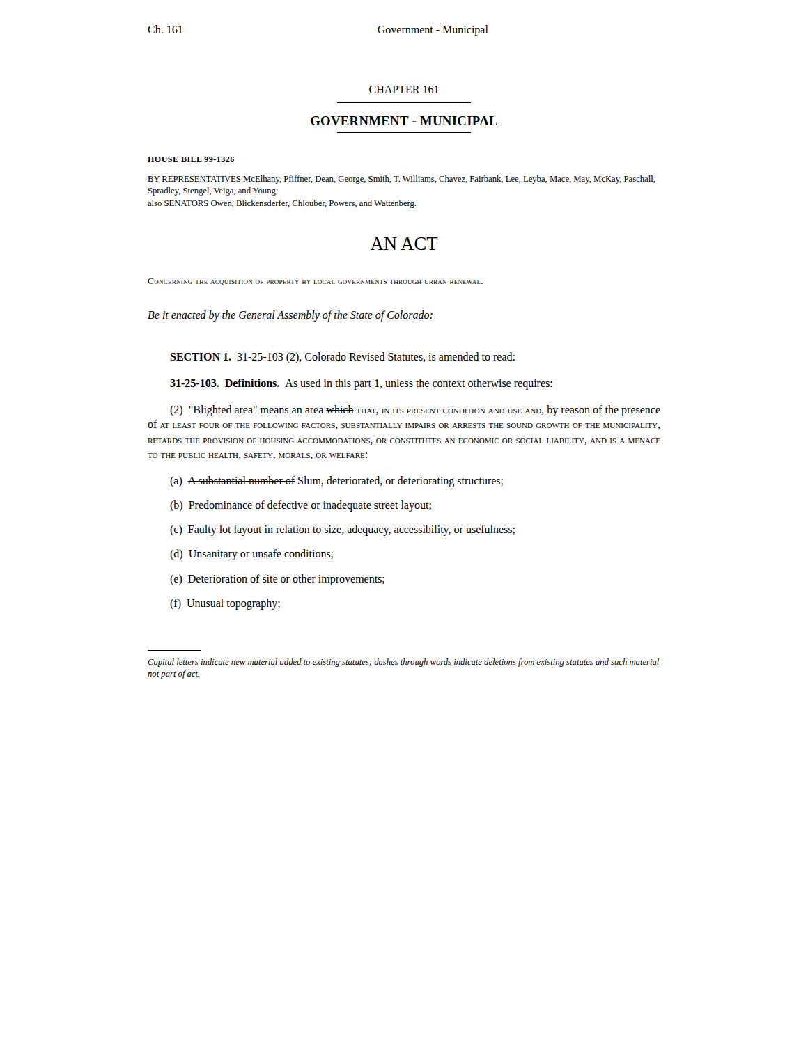Ch. 161
Government - Municipal
CHAPTER 161
GOVERNMENT - MUNICIPAL
HOUSE BILL 99-1326
BY REPRESENTATIVES McElhany, Pfiffner, Dean, George, Smith, T. Williams, Chavez, Fairbank, Lee, Leyba, Mace, May, McKay, Paschall, Spradley, Stengel, Veiga, and Young;
also SENATORS Owen, Blickensderfer, Chlouber, Powers, and Wattenberg.
AN ACT
Concerning the acquisition of property by local governments through urban renewal.
Be it enacted by the General Assembly of the State of Colorado:
SECTION 1. 31-25-103 (2), Colorado Revised Statutes, is amended to read:
31-25-103. Definitions. As used in this part 1, unless the context otherwise requires:
(2) "Blighted area" means an area which that, in its present condition and use and, by reason of the presence of at least four of the following factors, substantially impairs or arrests the sound growth of the municipality, retards the provision of housing accommodations, or constitutes an economic or social liability, and is a menace to the public health, safety, morals, or welfare:
(a) A substantial number of Slum, deteriorated, or deteriorating structures;
(b) Predominance of defective or inadequate street layout;
(c) Faulty lot layout in relation to size, adequacy, accessibility, or usefulness;
(d) Unsanitary or unsafe conditions;
(e) Deterioration of site or other improvements;
(f) Unusual topography;
Capital letters indicate new material added to existing statutes; dashes through words indicate deletions from existing statutes and such material not part of act.